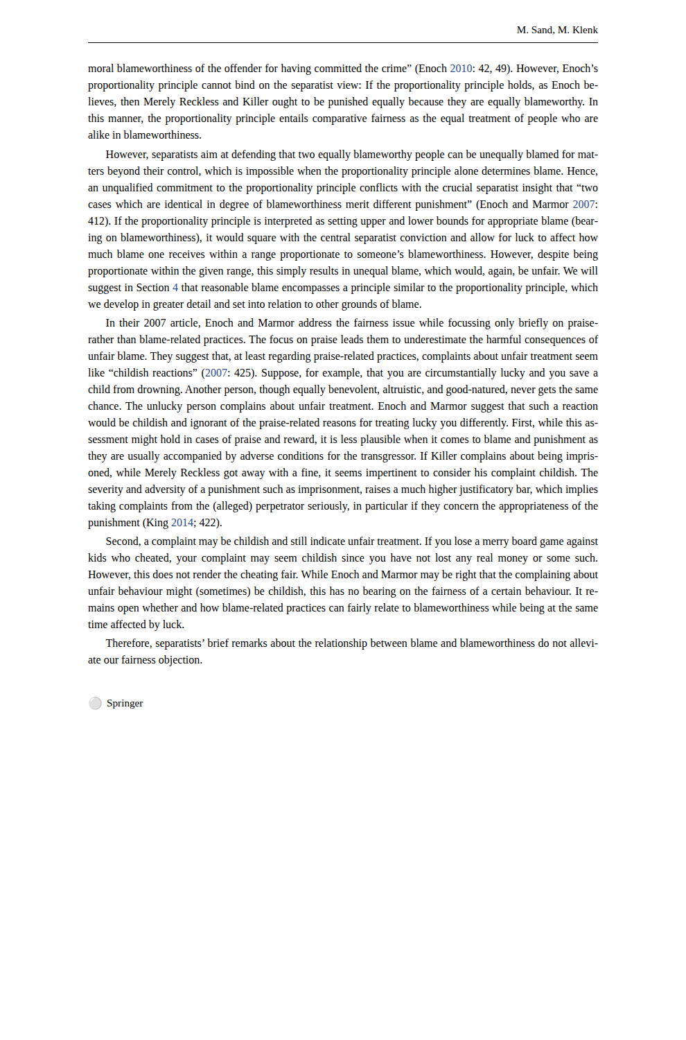M. Sand, M. Klenk
moral blameworthiness of the offender for having committed the crime” (Enoch 2010: 42, 49). However, Enoch’s proportionality principle cannot bind on the separatist view: If the proportionality principle holds, as Enoch believes, then Merely Reckless and Killer ought to be punished equally because they are equally blameworthy. In this manner, the proportionality principle entails comparative fairness as the equal treatment of people who are alike in blameworthiness.
However, separatists aim at defending that two equally blameworthy people can be unequally blamed for matters beyond their control, which is impossible when the proportionality principle alone determines blame. Hence, an unqualified commitment to the proportionality principle conflicts with the crucial separatist insight that “two cases which are identical in degree of blameworthiness merit different punishment” (Enoch and Marmor 2007: 412). If the proportionality principle is interpreted as setting upper and lower bounds for appropriate blame (bearing on blameworthiness), it would square with the central separatist conviction and allow for luck to affect how much blame one receives within a range proportionate to someone’s blameworthiness. However, despite being proportionate within the given range, this simply results in unequal blame, which would, again, be unfair. We will suggest in Section 4 that reasonable blame encompasses a principle similar to the proportionality principle, which we develop in greater detail and set into relation to other grounds of blame.
In their 2007 article, Enoch and Marmor address the fairness issue while focussing only briefly on praise-rather than blame-related practices. The focus on praise leads them to underestimate the harmful consequences of unfair blame. They suggest that, at least regarding praise-related practices, complaints about unfair treatment seem like “childish reactions” (2007: 425). Suppose, for example, that you are circumstantially lucky and you save a child from drowning. Another person, though equally benevolent, altruistic, and good-natured, never gets the same chance. The unlucky person complains about unfair treatment. Enoch and Marmor suggest that such a reaction would be childish and ignorant of the praise-related reasons for treating lucky you differently. First, while this assessment might hold in cases of praise and reward, it is less plausible when it comes to blame and punishment as they are usually accompanied by adverse conditions for the transgressor. If Killer complains about being imprisoned, while Merely Reckless got away with a fine, it seems impertinent to consider his complaint childish. The severity and adversity of a punishment such as imprisonment, raises a much higher justificatory bar, which implies taking complaints from the (alleged) perpetrator seriously, in particular if they concern the appropriateness of the punishment (King 2014; 422).
Second, a complaint may be childish and still indicate unfair treatment. If you lose a merry board game against kids who cheated, your complaint may seem childish since you have not lost any real money or some such. However, this does not render the cheating fair. While Enoch and Marmor may be right that the complaining about unfair behaviour might (sometimes) be childish, this has no bearing on the fairness of a certain behaviour. It remains open whether and how blame-related practices can fairly relate to blameworthiness while being at the same time affected by luck.
Therefore, separatists’ brief remarks about the relationship between blame and blameworthiness do not alleviate our fairness objection.
⚪ Springer